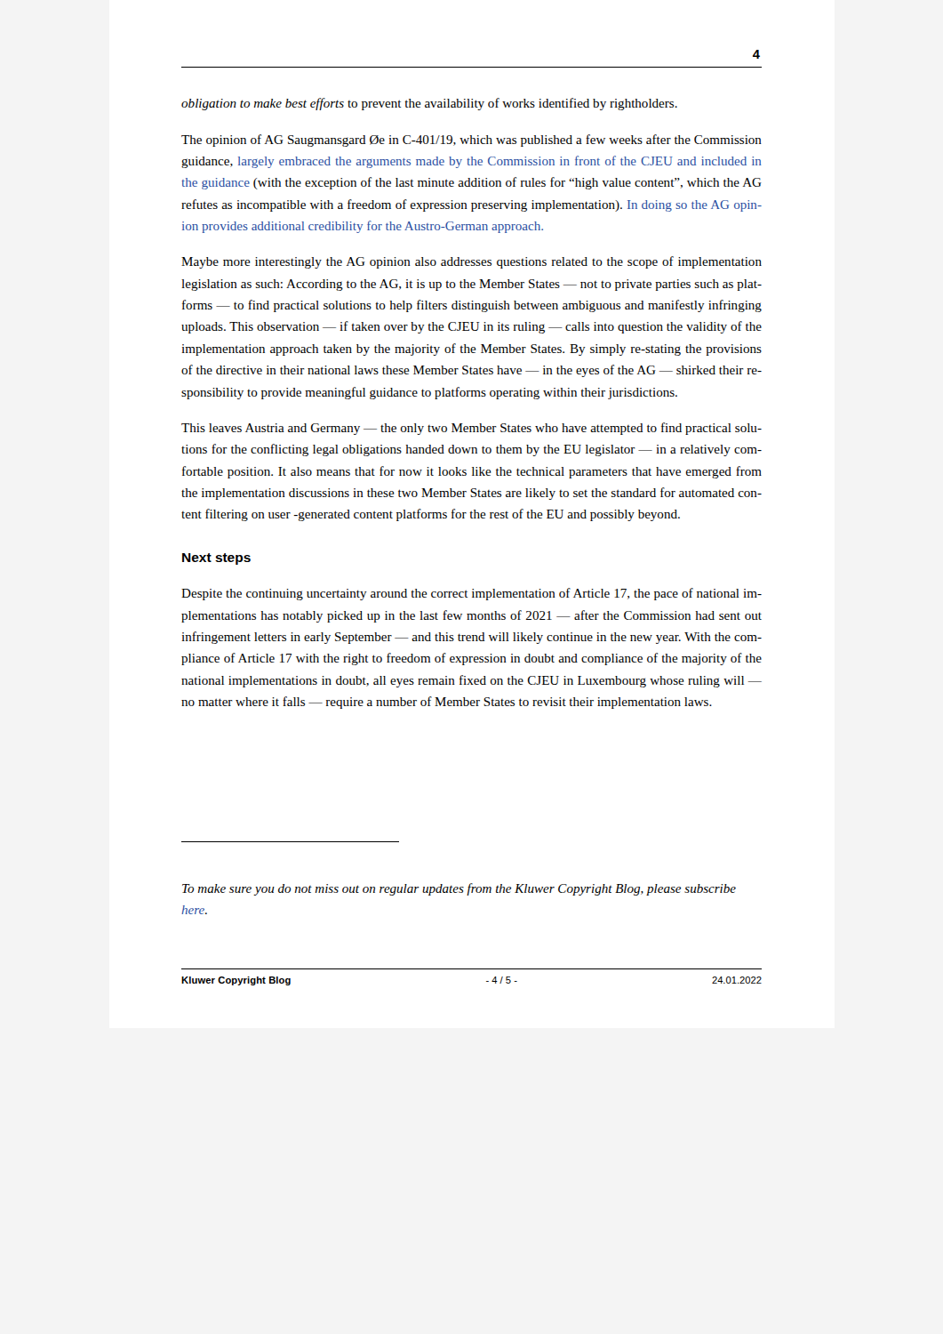4
obligation to make best efforts to prevent the availability of works identified by rightholders.
The opinion of AG Saugmansgard Øe in C-401/19, which was published a few weeks after the Commission guidance, largely embraced the arguments made by the Commission in front of the CJEU and included in the guidance (with the exception of the last minute addition of rules for “high value content”, which the AG refutes as incompatible with a freedom of expression preserving implementation). In doing so the AG opinion provides additional credibility for the Austro-German approach.
Maybe more interestingly the AG opinion also addresses questions related to the scope of implementation legislation as such: According to the AG, it is up to the Member States — not to private parties such as platforms — to find practical solutions to help filters distinguish between ambiguous and manifestly infringing uploads. This observation — if taken over by the CJEU in its ruling — calls into question the validity of the implementation approach taken by the majority of the Member States. By simply re-stating the provisions of the directive in their national laws these Member States have — in the eyes of the AG — shirked their responsibility to provide meaningful guidance to platforms operating within their jurisdictions.
This leaves Austria and Germany — the only two Member States who have attempted to find practical solutions for the conflicting legal obligations handed down to them by the EU legislator — in a relatively comfortable position. It also means that for now it looks like the technical parameters that have emerged from the implementation discussions in these two Member States are likely to set the standard for automated content filtering on user -generated content platforms for the rest of the EU and possibly beyond.
Next steps
Despite the continuing uncertainty around the correct implementation of Article 17, the pace of national implementations has notably picked up in the last few months of 2021 — after the Commission had sent out infringement letters in early September — and this trend will likely continue in the new year. With the compliance of Article 17 with the right to freedom of expression in doubt and compliance of the majority of the national implementations in doubt, all eyes remain fixed on the CJEU in Luxembourg whose ruling will — no matter where it falls — require a number of Member States to revisit their implementation laws.
To make sure you do not miss out on regular updates from the Kluwer Copyright Blog, please subscribe here.
Kluwer Copyright Blog
- 4 / 5 -
24.01.2022